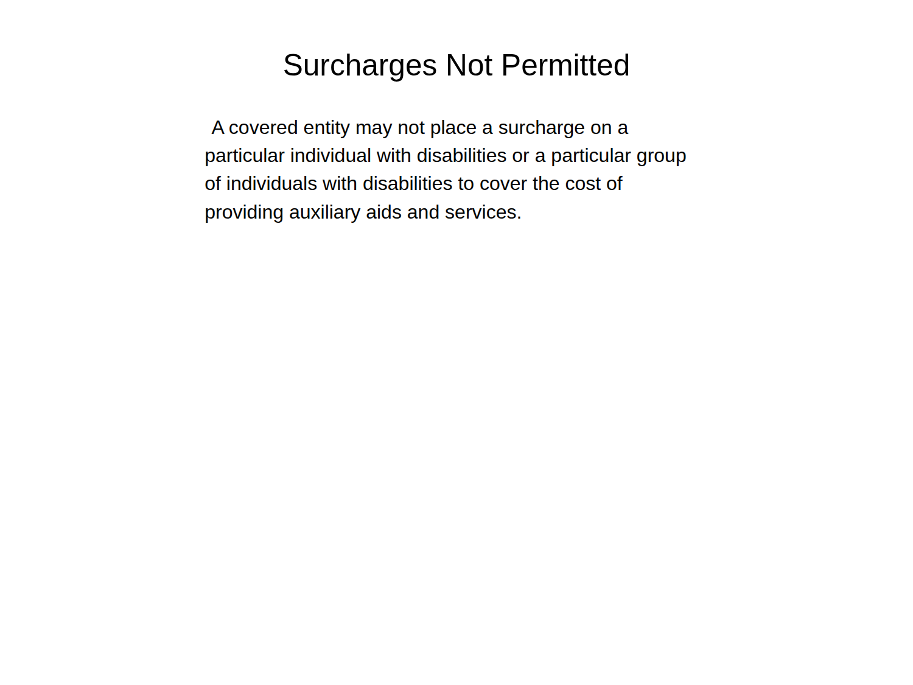Surcharges Not Permitted
A covered entity may not place a surcharge on a particular individual with disabilities or a particular group of individuals with disabilities to cover the cost of providing auxiliary aids and services.